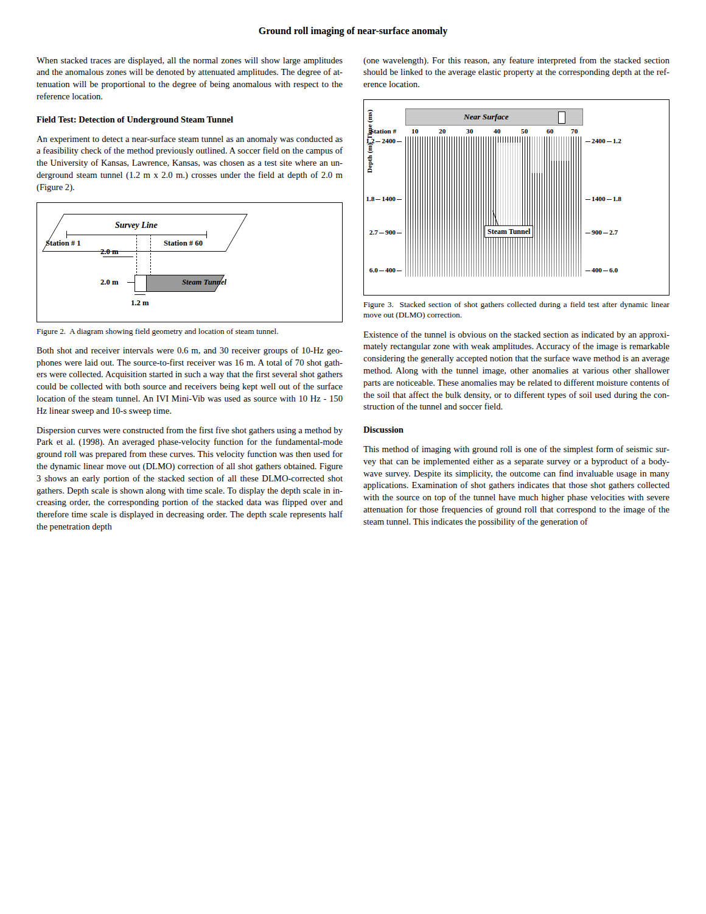Ground roll imaging of near-surface anomaly
When stacked traces are displayed, all the normal zones will show large amplitudes and the anomalous zones will be denoted by attenuated amplitudes. The degree of attenuation will be proportional to the degree of being anomalous with respect to the reference location.
Field Test: Detection of Underground Steam Tunnel
An experiment to detect a near-surface steam tunnel as an anomaly was conducted as a feasibility check of the method previously outlined. A soccer field on the campus of the University of Kansas, Lawrence, Kansas, was chosen as a test site where an underground steam tunnel (1.2 m x 2.0 m.) crosses under the field at depth of 2.0 m (Figure 2).
Survey Line
Station # 1
Station # 60
2.0 m
Steam Tunnel
2.0 m
1.2 m
Figure 2. A diagram showing field geometry and location of steam tunnel.
Both shot and receiver intervals were 0.6 m, and 30 receiver groups of 10-Hz geophones were laid out. The source-to-first receiver was 16 m. A total of 70 shot gathers were collected. Acquisition started in such a way that the first several shot gathers could be collected with both source and receivers being kept well out of the surface location of the steam tunnel. An IVI Mini-Vib was used as source with 10 Hz - 150 Hz linear sweep and 10-s sweep time.
Dispersion curves were constructed from the first five shot gathers using a method by Park et al. (1998). An averaged phase-velocity function for the fundamental-mode ground roll was prepared from these curves. This velocity function was then used for the dynamic linear move out (DLMO) correction of all shot gathers obtained. Figure 3 shows an early portion of the stacked section of all these DLMO-corrected shot gathers. Depth scale is shown along with time scale. To display the depth scale in increasing order, the corresponding portion of the stacked data was flipped over and therefore time scale is displayed in decreasing order. The depth scale represents half the penetration depth
(one wavelength). For this reason, any feature interpreted from the stacked section should be linked to the average elastic property at the corresponding depth at the reference location.
Near Surface
Station # 10 20 30 40 50 60 70
Depth (m) Time (ms)
1.2 2400
1.8 1400
2.7 900
6.0 400
Steam Tunnel
2400 1.2
1400 1.8
900 2.7
400 6.0
Figure 3. Stacked section of shot gathers collected during a field test after dynamic linear move out (DLMO) correction.
Existence of the tunnel is obvious on the stacked section as indicated by an approximately rectangular zone with weak amplitudes. Accuracy of the image is remarkable considering the generally accepted notion that the surface wave method is an average method. Along with the tunnel image, other anomalies at various other shallower parts are noticeable. These anomalies may be related to different moisture contents of the soil that affect the bulk density, or to different types of soil used during the construction of the tunnel and soccer field.
Discussion
This method of imaging with ground roll is one of the simplest form of seismic survey that can be implemented either as a separate survey or a byproduct of a body-wave survey. Despite its simplicity, the outcome can find invaluable usage in many applications. Examination of shot gathers indicates that those shot gathers collected with the source on top of the tunnel have much higher phase velocities with severe attenuation for those frequencies of ground roll that correspond to the image of the steam tunnel. This indicates the possibility of the generation of